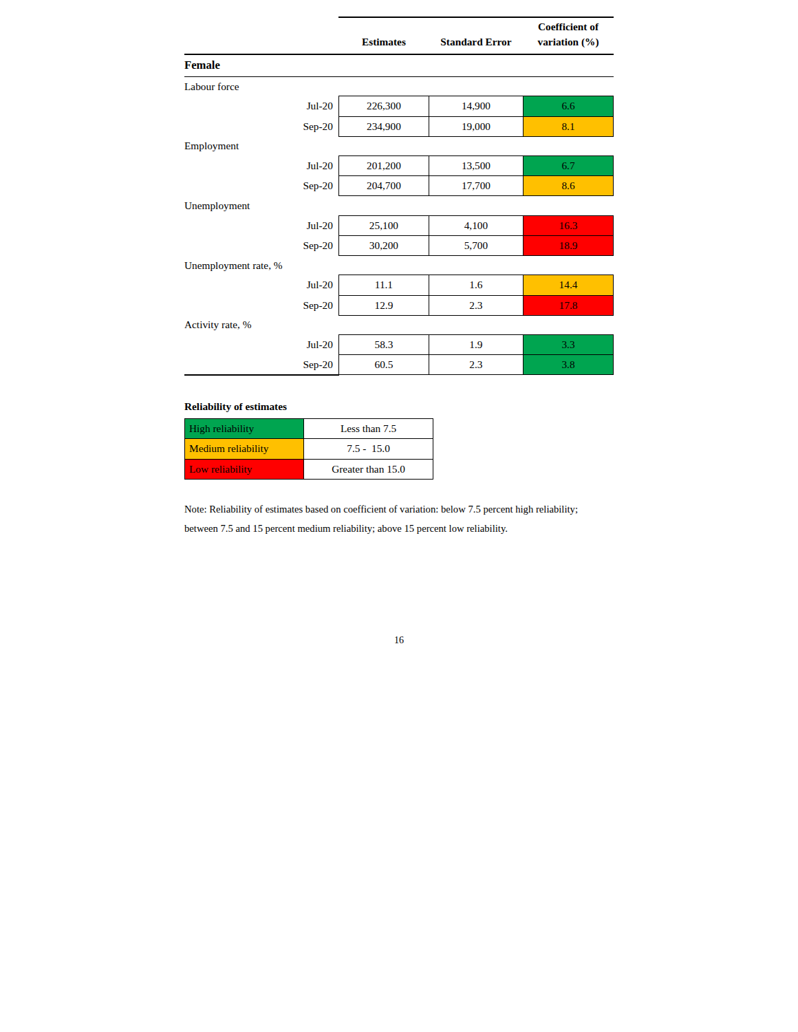| | Estimates | Standard Error | Coefficient of variation (%) |
| --- | --- | --- | --- |
| Female |
| Labour force | | | | |
| | Jul-20 | 226,300 | 14,900 | 6.6 |
| | Sep-20 | 234,900 | 19,000 | 8.1 |
| Employment | | | | |
| | Jul-20 | 201,200 | 13,500 | 6.7 |
| | Sep-20 | 204,700 | 17,700 | 8.6 |
| Unemployment | | | | |
| | Jul-20 | 25,100 | 4,100 | 16.3 |
| | Sep-20 | 30,200 | 5,700 | 18.9 |
| Unemployment rate, % | | | | |
| | Jul-20 | 11.1 | 1.6 | 14.4 |
| | Sep-20 | 12.9 | 2.3 | 17.8 |
| Activity rate, % | | | | |
| | Jul-20 | 58.3 | 1.9 | 3.3 |
| | Sep-20 | 60.5 | 2.3 | 3.8 |
Reliability of estimates
| High reliability | Less than 7.5 |
| Medium reliability | 7.5 - 15.0 |
| Low reliability | Greater than 15.0 |
Note: Reliability of estimates based on coefficient of variation: below 7.5 percent high reliability; between 7.5 and 15 percent medium reliability; above 15 percent low reliability.
16